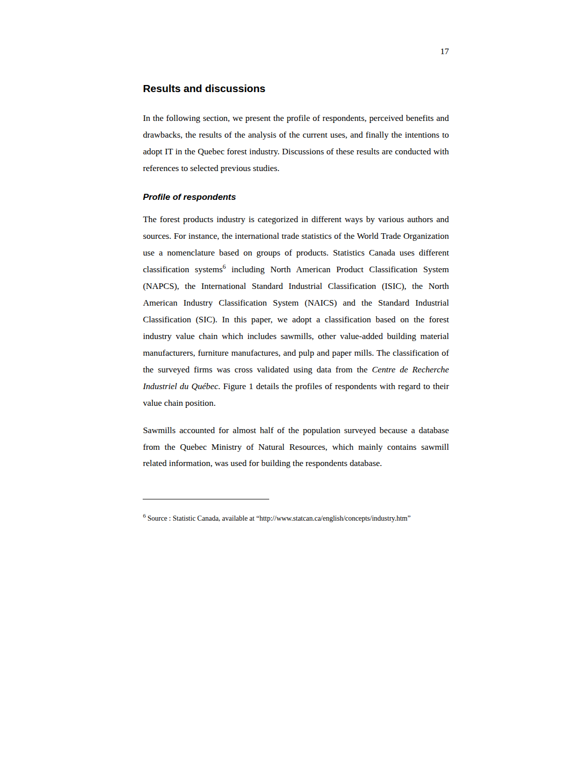17
Results and discussions
In the following section, we present the profile of respondents, perceived benefits and drawbacks, the results of the analysis of the current uses, and finally the intentions to adopt IT in the Quebec forest industry. Discussions of these results are conducted with references to selected previous studies.
Profile of respondents
The forest products industry is categorized in different ways by various authors and sources. For instance, the international trade statistics of the World Trade Organization use a nomenclature based on groups of products. Statistics Canada uses different classification systems6 including North American Product Classification System (NAPCS), the International Standard Industrial Classification (ISIC), the North American Industry Classification System (NAICS) and the Standard Industrial Classification (SIC). In this paper, we adopt a classification based on the forest industry value chain which includes sawmills, other value-added building material manufacturers, furniture manufactures, and pulp and paper mills. The classification of the surveyed firms was cross validated using data from the Centre de Recherche Industriel du Québec. Figure 1 details the profiles of respondents with regard to their value chain position.
Sawmills accounted for almost half of the population surveyed because a database from the Quebec Ministry of Natural Resources, which mainly contains sawmill related information, was used for building the respondents database.
6 Source : Statistic Canada, available at “http://www.statcan.ca/english/concepts/industry.htm”